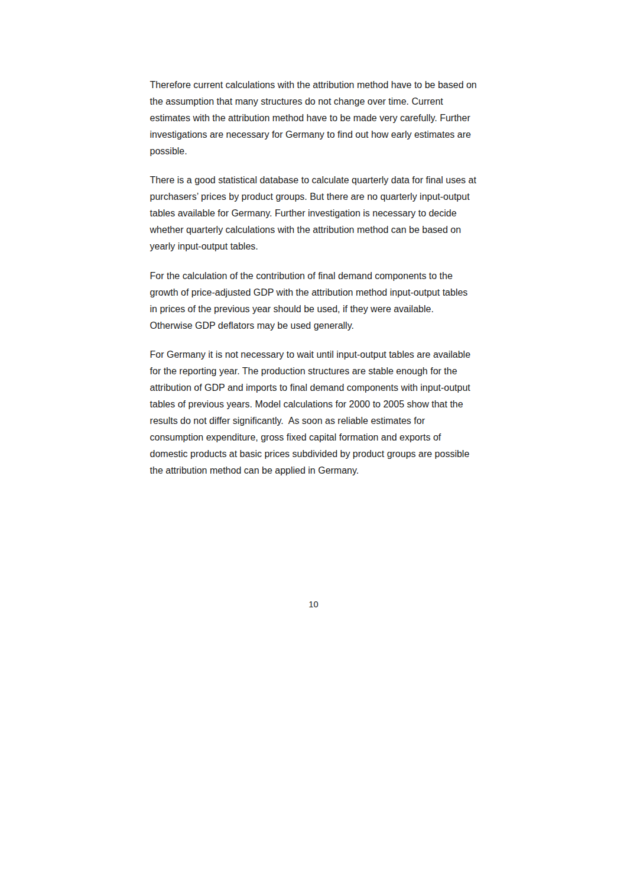Therefore current calculations with the attribution method have to be based on the assumption that many structures do not change over time. Current estimates with the attribution method have to be made very carefully. Further investigations are necessary for Germany to find out how early estimates are possible.
There is a good statistical database to calculate quarterly data for final uses at purchasers’ prices by product groups. But there are no quarterly input-output tables available for Germany. Further investigation is necessary to decide whether quarterly calculations with the attribution method can be based on yearly input-output tables.
For the calculation of the contribution of final demand components to the growth of price-adjusted GDP with the attribution method input-output tables in prices of the previous year should be used, if they were available. Otherwise GDP deflators may be used generally.
For Germany it is not necessary to wait until input-output tables are available for the reporting year. The production structures are stable enough for the attribution of GDP and imports to final demand components with input-output tables of previous years. Model calculations for 2000 to 2005 show that the results do not differ significantly. As soon as reliable estimates for consumption expenditure, gross fixed capital formation and exports of domestic products at basic prices subdivided by product groups are possible the attribution method can be applied in Germany.
10